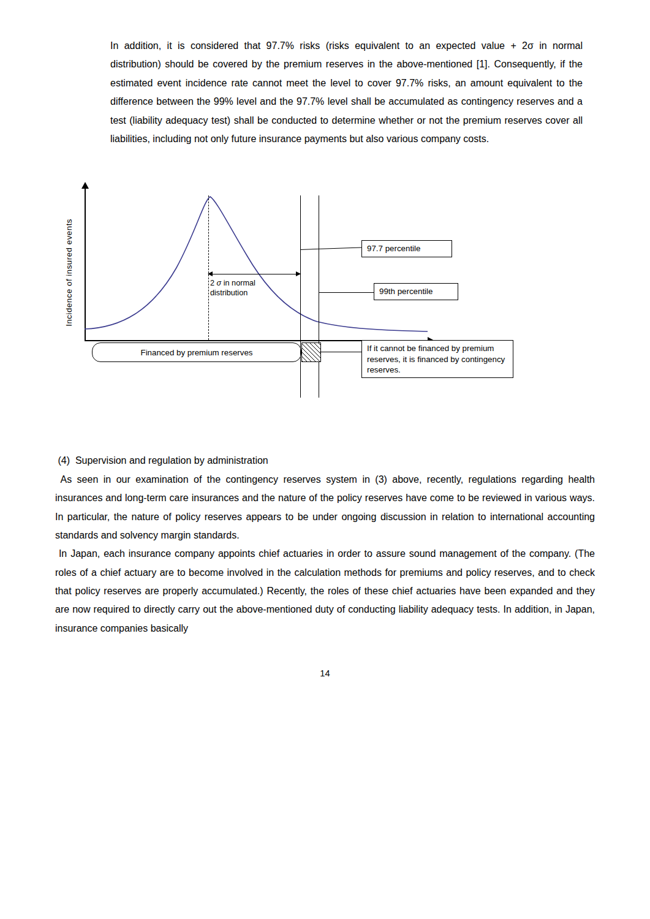In addition, it is considered that 97.7% risks (risks equivalent to an expected value + 2σ in normal distribution) should be covered by the premium reserves in the above-mentioned [1]. Consequently, if the estimated event incidence rate cannot meet the level to cover 97.7% risks, an amount equivalent to the difference between the 99% level and the 97.7% level shall be accumulated as contingency reserves and a test (liability adequacy test) shall be conducted to determine whether or not the premium reserves cover all liabilities, including not only future insurance payments but also various company costs.
Incidence of insured events
2 σ in normal
distribution
97.7 percentile
99th percentile
Financed by premium reserves
If it cannot be financed by premium reserves, it is financed by contingency reserves.
(4) Supervision and regulation by administration
As seen in our examination of the contingency reserves system in (3) above, recently, regulations regarding health insurances and long-term care insurances and the nature of the policy reserves have come to be reviewed in various ways. In particular, the nature of policy reserves appears to be under ongoing discussion in relation to international accounting standards and solvency margin standards.
In Japan, each insurance company appoints chief actuaries in order to assure sound management of the company. (The roles of a chief actuary are to become involved in the calculation methods for premiums and policy reserves, and to check that policy reserves are properly accumulated.) Recently, the roles of these chief actuaries have been expanded and they are now required to directly carry out the above-mentioned duty of conducting liability adequacy tests. In addition, in Japan, insurance companies basically
14